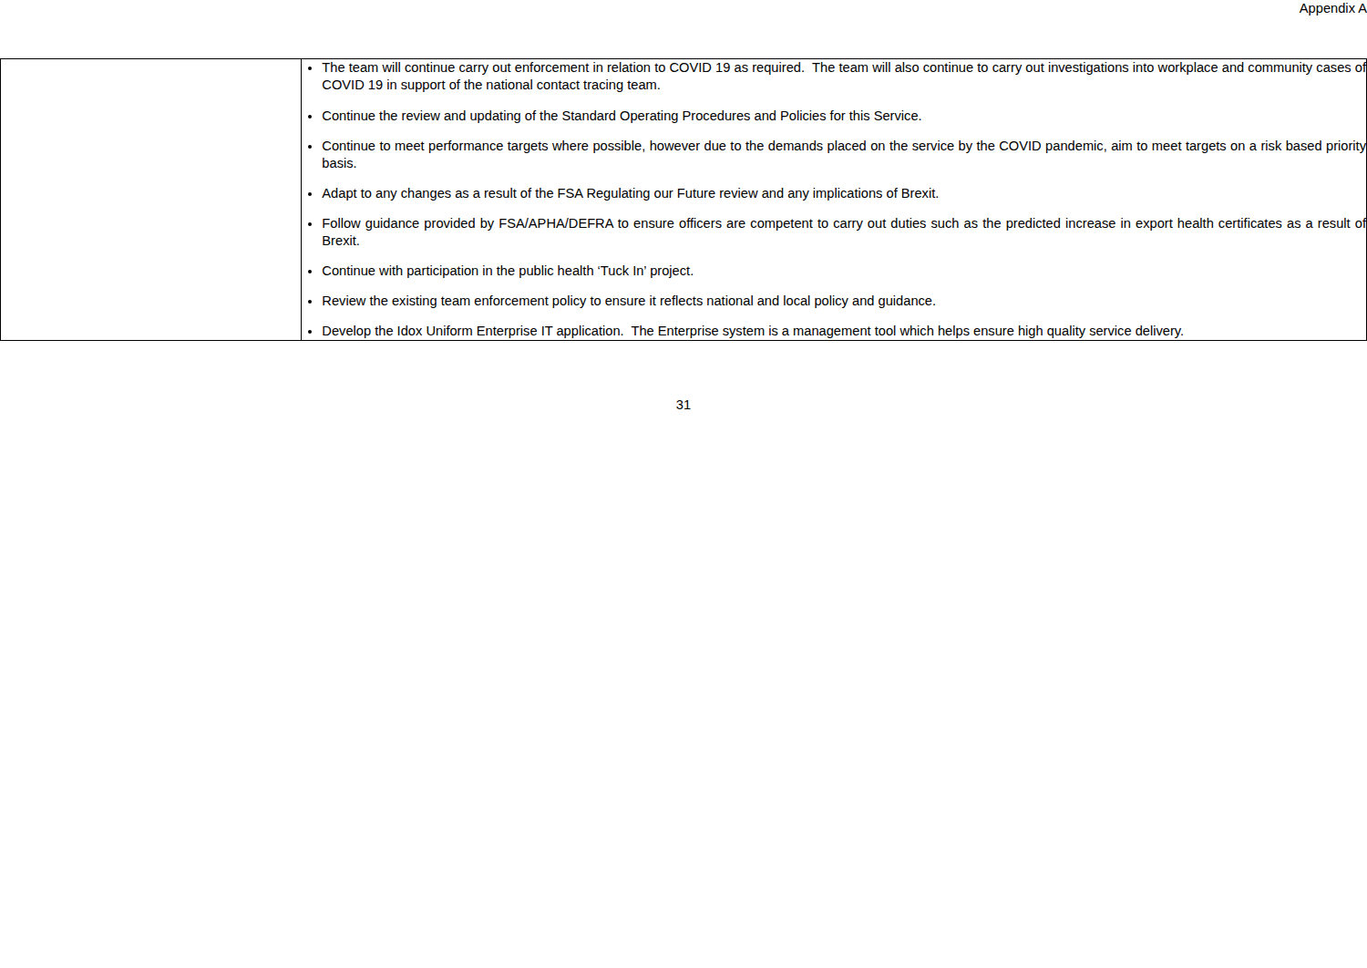Appendix A
| | The team will continue carry out enforcement in relation to COVID 19 as required. The team will also continue to carry out investigations into workplace and community cases of COVID 19 in support of the national contact tracing team. Continue the review and updating of the Standard Operating Procedures and Policies for this Service. Continue to meet performance targets where possible, however due to the demands placed on the service by the COVID pandemic, aim to meet targets on a risk based priority basis. Adapt to any changes as a result of the FSA Regulating our Future review and any implications of Brexit. Follow guidance provided by FSA/APHA/DEFRA to ensure officers are competent to carry out duties such as the predicted increase in export health certificates as a result of Brexit. Continue with participation in the public health ‘Tuck In’ project. Review the existing team enforcement policy to ensure it reflects national and local policy and guidance. Develop the Idox Uniform Enterprise IT application. The Enterprise system is a management tool which helps ensure high quality service delivery. |
31